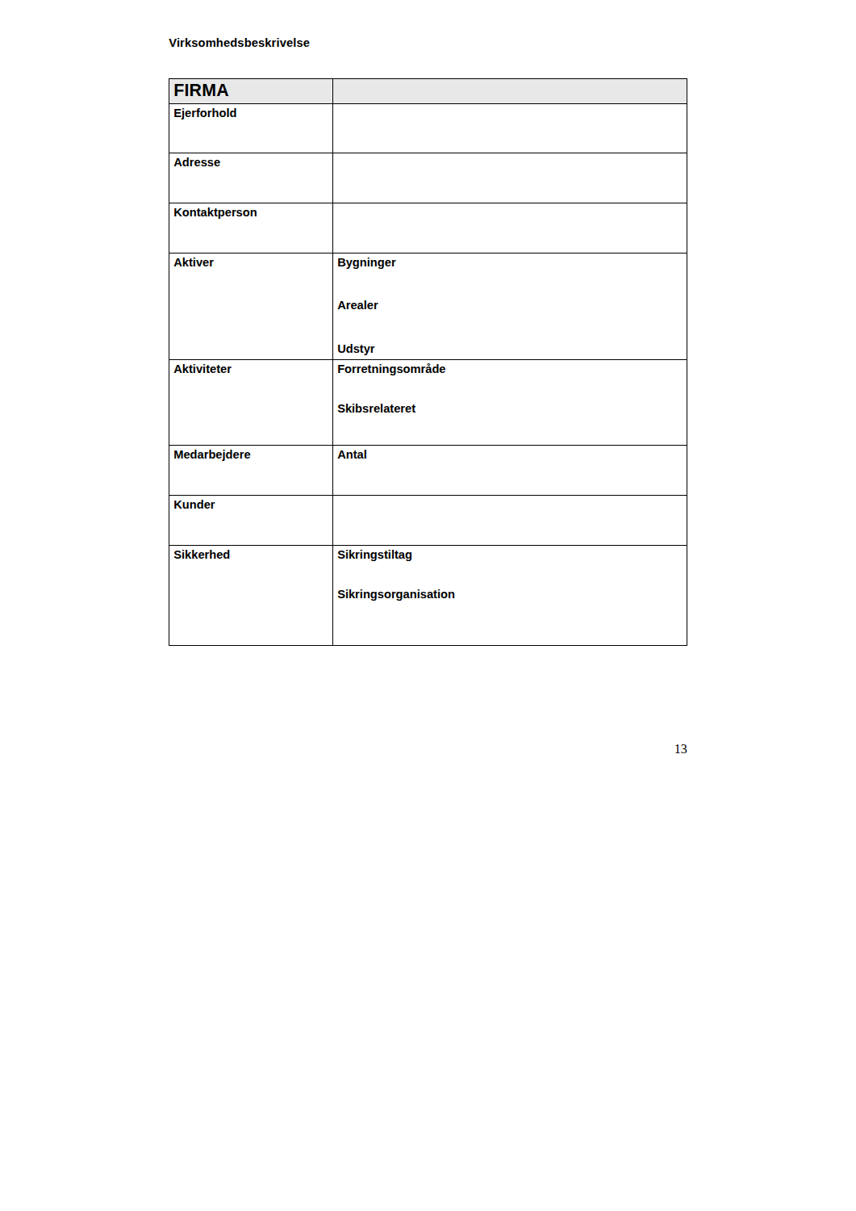Virksomhedsbeskrivelse
| FIRMA | |
| Ejerforhold | |
| Adresse | |
| Kontaktperson | |
| Aktiver | Bygninger Arealer Udstyr |
| Aktiviteter | Forretningsområde Skibsrelateret |
| Medarbejdere | Antal |
| Kunder | |
| Sikkerhed | Sikringstiltag Sikringsorganisation |
13